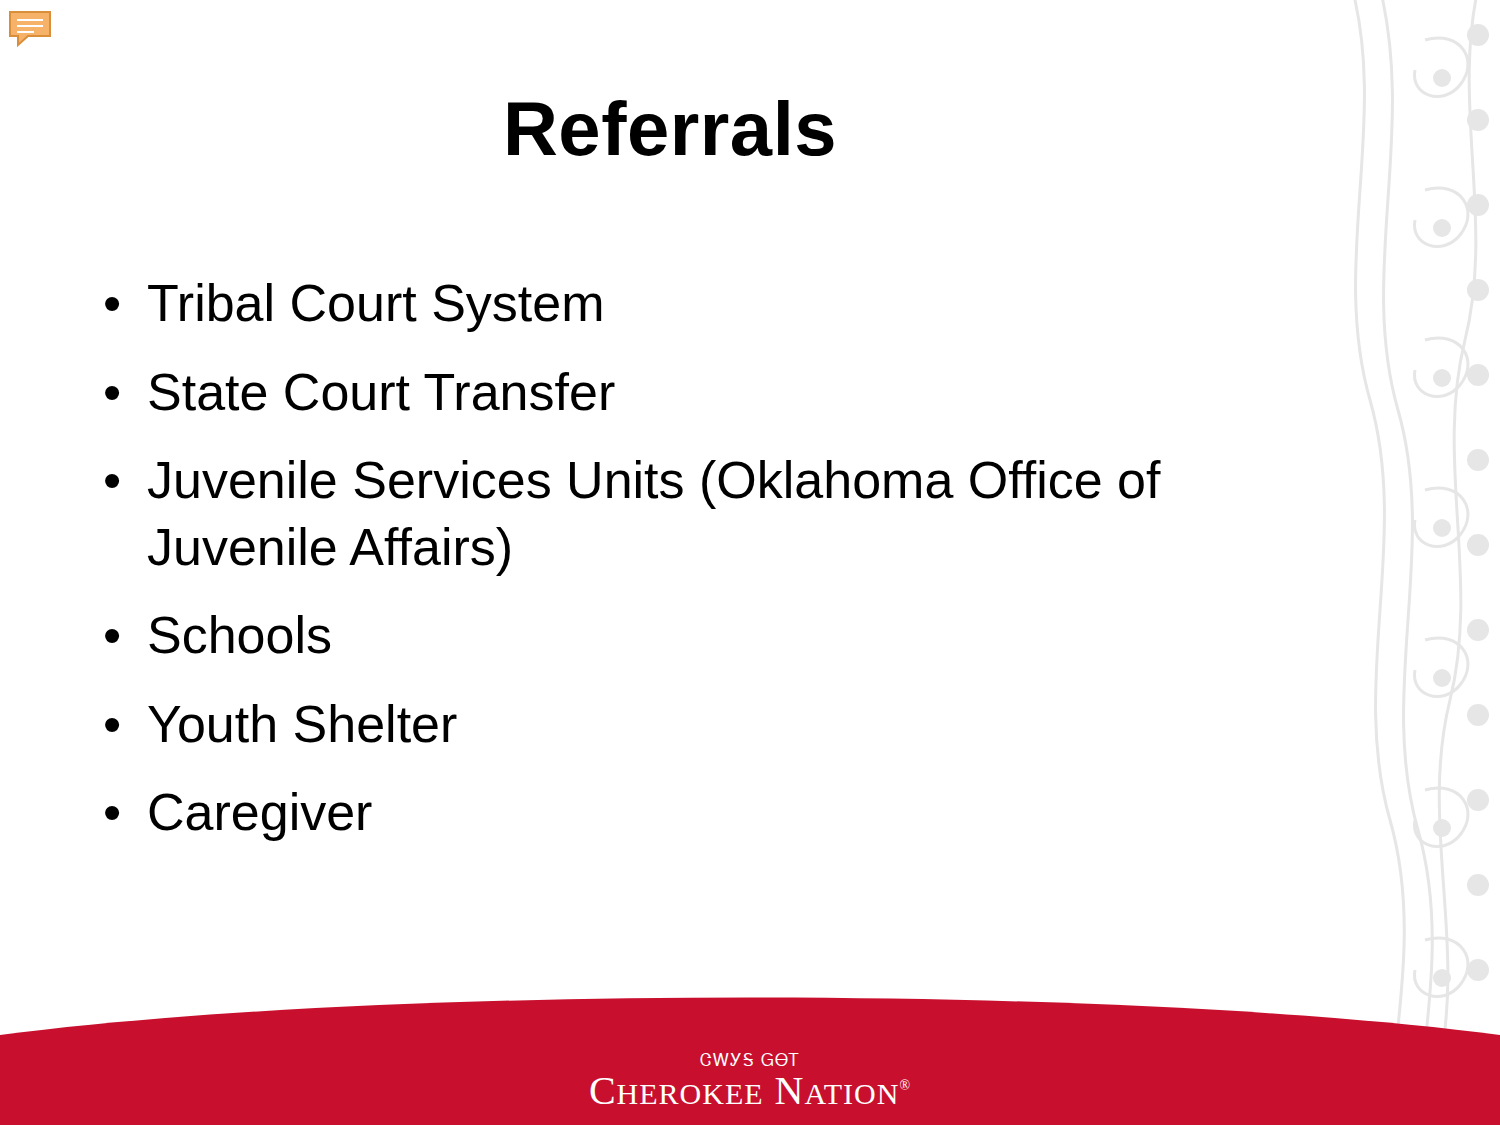Referrals
Tribal Court System
State Court Transfer
Juvenile Services Units (Oklahoma Office of Juvenile Affairs)
Schools
Youth Shelter
Caregiver
ᏣᎳᎩᎦ ᏀᎾᎢ CHEROKEE NATION®